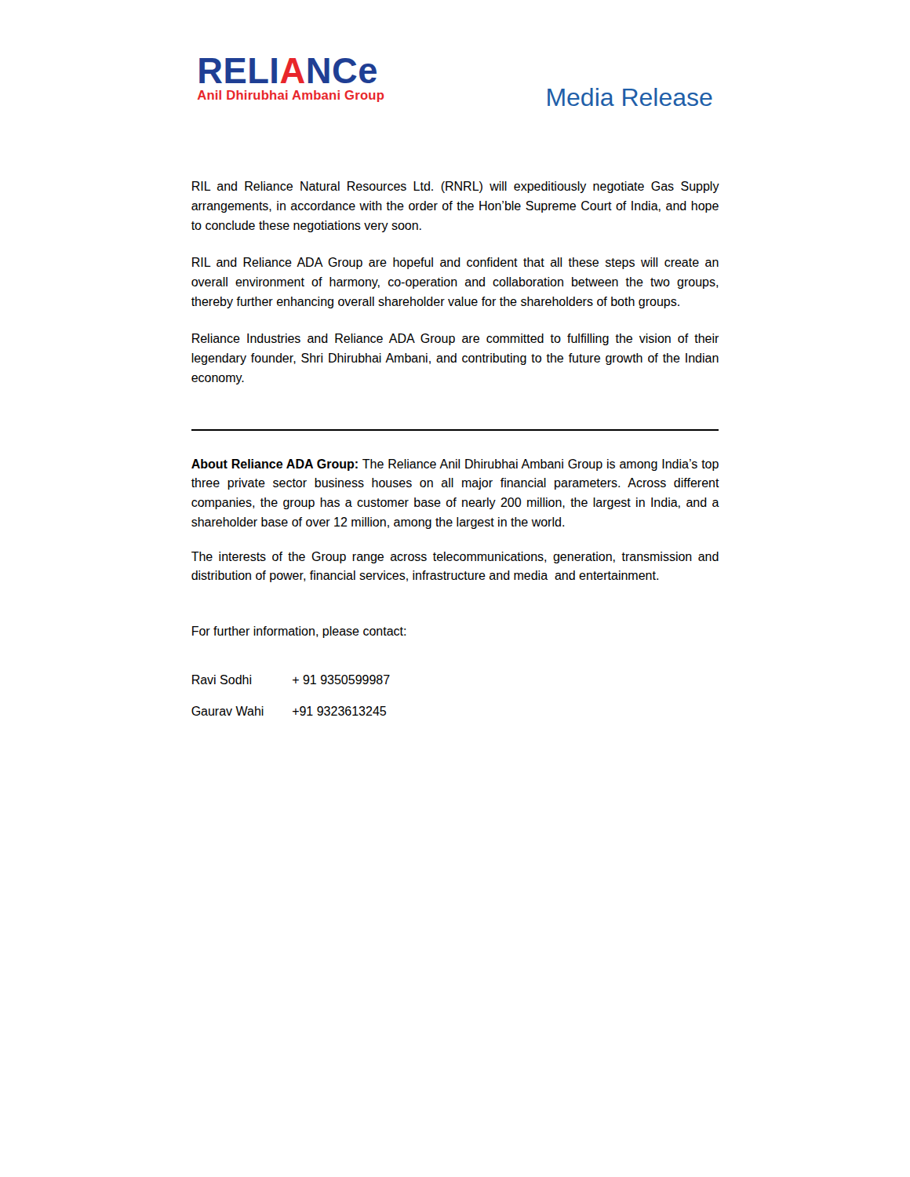RELIANCe Anil Dhirubhai Ambani Group
Media Release
RIL and Reliance Natural Resources Ltd. (RNRL) will expeditiously negotiate Gas Supply arrangements, in accordance with the order of the Hon’ble Supreme Court of India, and hope to conclude these negotiations very soon.
RIL and Reliance ADA Group are hopeful and confident that all these steps will create an overall environment of harmony, co-operation and collaboration between the two groups, thereby further enhancing overall shareholder value for the shareholders of both groups.
Reliance Industries and Reliance ADA Group are committed to fulfilling the vision of their legendary founder, Shri Dhirubhai Ambani, and contributing to the future growth of the Indian economy.
About Reliance ADA Group: The Reliance Anil Dhirubhai Ambani Group is among India’s top three private sector business houses on all major financial parameters. Across different companies, the group has a customer base of nearly 200 million, the largest in India, and a shareholder base of over 12 million, among the largest in the world.
The interests of the Group range across telecommunications, generation, transmission and distribution of power, financial services, infrastructure and media and entertainment.
For further information, please contact:
Ravi Sodhi
+ 91 9350599987
Gaurav Wahi
+91 9323613245